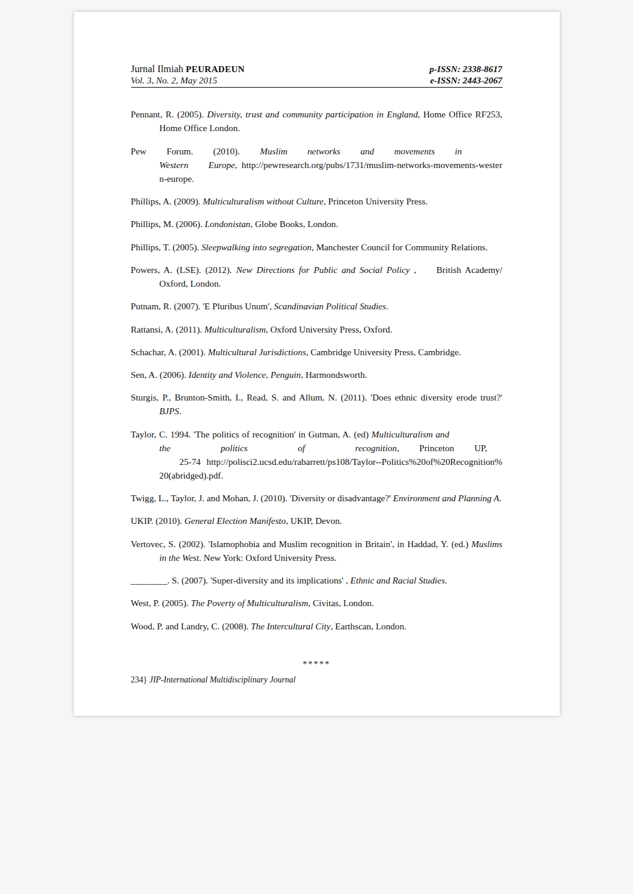Jurnal Ilmiah PEURADEUN
p-ISSN: 2338-8617
Vol. 3, No. 2, May 2015
e-ISSN: 2443-2067
Pennant, R. (2005). Diversity, trust and community participation in England, Home Office RF253, Home Office London.
Pew Forum. (2010). Muslim networks and movements in Western Europe, http://pewresearch.org/pubs/1731/muslim-networks-movements-western-europe.
Phillips, A. (2009). Multiculturalism without Culture, Princeton University Press.
Phillips, M. (2006). Londonistan, Globe Books, London.
Phillips, T. (2005). Sleepwalking into segregation, Manchester Council for Community Relations.
Powers, A. (LSE). (2012). New Directions for Public and Social Policy , British Academy/ Oxford, London.
Putnam, R. (2007). 'E Pluribus Unum', Scandinavian Political Studies.
Rattansi, A. (2011). Multiculturalism, Oxford University Press, Oxford.
Schachar, A. (2001). Multicultural Jurisdictions, Cambridge University Press, Cambridge.
Sen, A. (2006). Identity and Violence, Penguin, Harmondsworth.
Sturgis, P., Brunton-Smith, I., Read, S. and Allum, N. (2011). 'Does ethnic diversity erode trust?' BJPS.
Taylor, C. 1994. 'The politics of recognition' in Gutman, A. (ed) Multiculturalism and the politics of recognition, Princeton UP, 25-74 http://polisci2.ucsd.edu/rabarrett/ps108/Taylor--Politics%20of%20Recognition%20(abridged).pdf.
Twigg, L., Taylor, J. and Mohan, J. (2010). 'Diversity or disadvantage?' Environment and Planning A.
UKIP. (2010). General Election Manifesto, UKIP, Devon.
Vertovec, S. (2002). 'Islamophobia and Muslim recognition in Britain', in Haddad, Y. (ed.) Muslims in the West. New York: Oxford University Press.
________. S. (2007). 'Super-diversity and its implications' , Ethnic and Racial Studies.
West, P. (2005). The Poverty of Multiculturalism, Civitas, London.
Wood, P. and Landry, C. (2008). The Intercultural City, Earthscan, London.
*****
234} JIP-International Multidisciplinary Journal